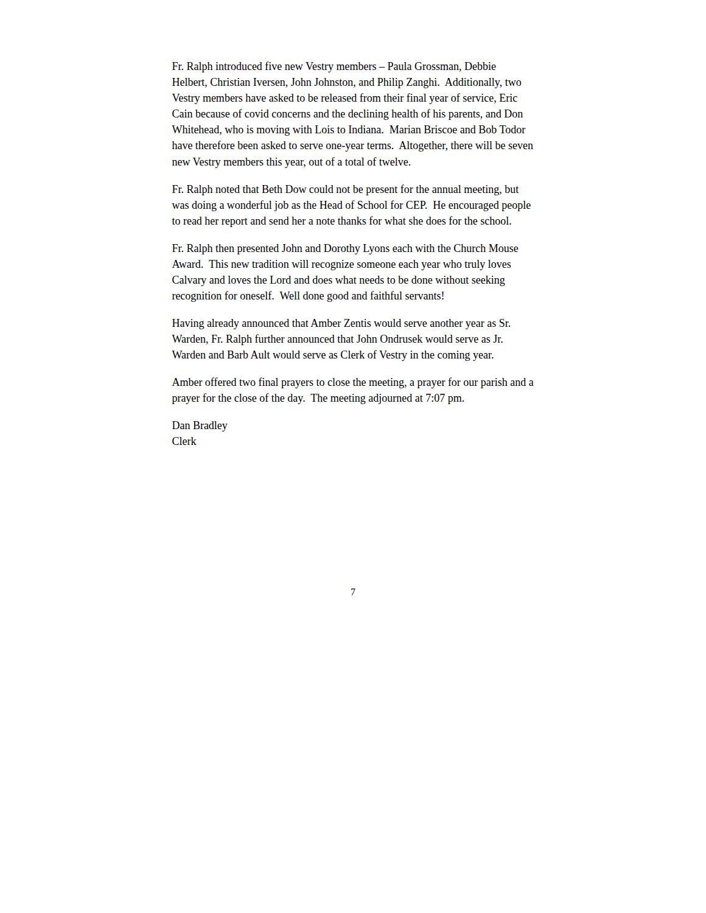Fr. Ralph introduced five new Vestry members – Paula Grossman, Debbie Helbert, Christian Iversen, John Johnston, and Philip Zanghi. Additionally, two Vestry members have asked to be released from their final year of service, Eric Cain because of covid concerns and the declining health of his parents, and Don Whitehead, who is moving with Lois to Indiana. Marian Briscoe and Bob Todor have therefore been asked to serve one-year terms. Altogether, there will be seven new Vestry members this year, out of a total of twelve.
Fr. Ralph noted that Beth Dow could not be present for the annual meeting, but was doing a wonderful job as the Head of School for CEP. He encouraged people to read her report and send her a note thanks for what she does for the school.
Fr. Ralph then presented John and Dorothy Lyons each with the Church Mouse Award. This new tradition will recognize someone each year who truly loves Calvary and loves the Lord and does what needs to be done without seeking recognition for oneself. Well done good and faithful servants!
Having already announced that Amber Zentis would serve another year as Sr. Warden, Fr. Ralph further announced that John Ondrusek would serve as Jr. Warden and Barb Ault would serve as Clerk of Vestry in the coming year.
Amber offered two final prayers to close the meeting, a prayer for our parish and a prayer for the close of the day. The meeting adjourned at 7:07 pm.
Dan Bradley
Clerk
7